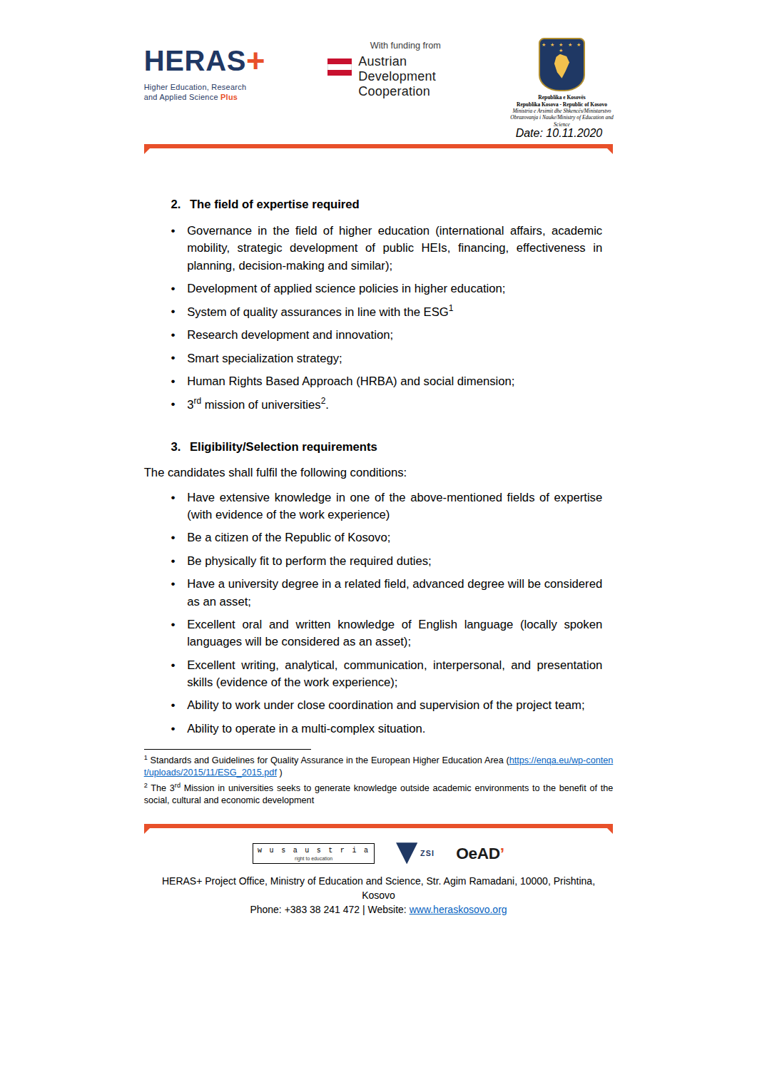HERAS+
Higher Education, Research
and Applied Science Plus
With funding from
Austrian
Development
Cooperation
★ ★ ★ ★ ★ ★
Republika e Kosovës
Republika Kosova - Republic of Kosovo
Ministria e Arsimit dhe Shkencës/Ministarstvo
Obrazovanja i Nauke/Ministry of Education and
Science
Date: 10.11.2020
2. The field of expertise required
Governance in the field of higher education (international affairs, academic mobility, strategic development of public HEIs, financing, effectiveness in planning, decision-making and similar);
Development of applied science policies in higher education;
System of quality assurances in line with the ESG1
Research development and innovation;
Smart specialization strategy;
Human Rights Based Approach (HRBA) and social dimension;
3rd mission of universities2.
3. Eligibility/Selection requirements
The candidates shall fulfil the following conditions:
Have extensive knowledge in one of the above-mentioned fields of expertise (with evidence of the work experience)
Be a citizen of the Republic of Kosovo;
Be physically fit to perform the required duties;
Have a university degree in a related field, advanced degree will be considered as an asset;
Excellent oral and written knowledge of English language (locally spoken languages will be considered as an asset);
Excellent writing, analytical, communication, interpersonal, and presentation skills (evidence of the work experience);
Ability to work under close coordination and supervision of the project team;
Ability to operate in a multi-complex situation.
1 Standards and Guidelines for Quality Assurance in the European Higher Education Area (https://enqa.eu/wp-content/uploads/2015/11/ESG_2015.pdf )
2 The 3rd Mission in universities seeks to generate knowledge outside academic environments to the benefit of the social, cultural and economic development
w u s a u s t r i a
right to education
ZSI
OeAD’
HERAS+ Project Office, Ministry of Education and Science, Str. Agim Ramadani, 10000, Prishtina, Kosovo
Phone: +383 38 241 472 | Website: www.heraskosovo.org